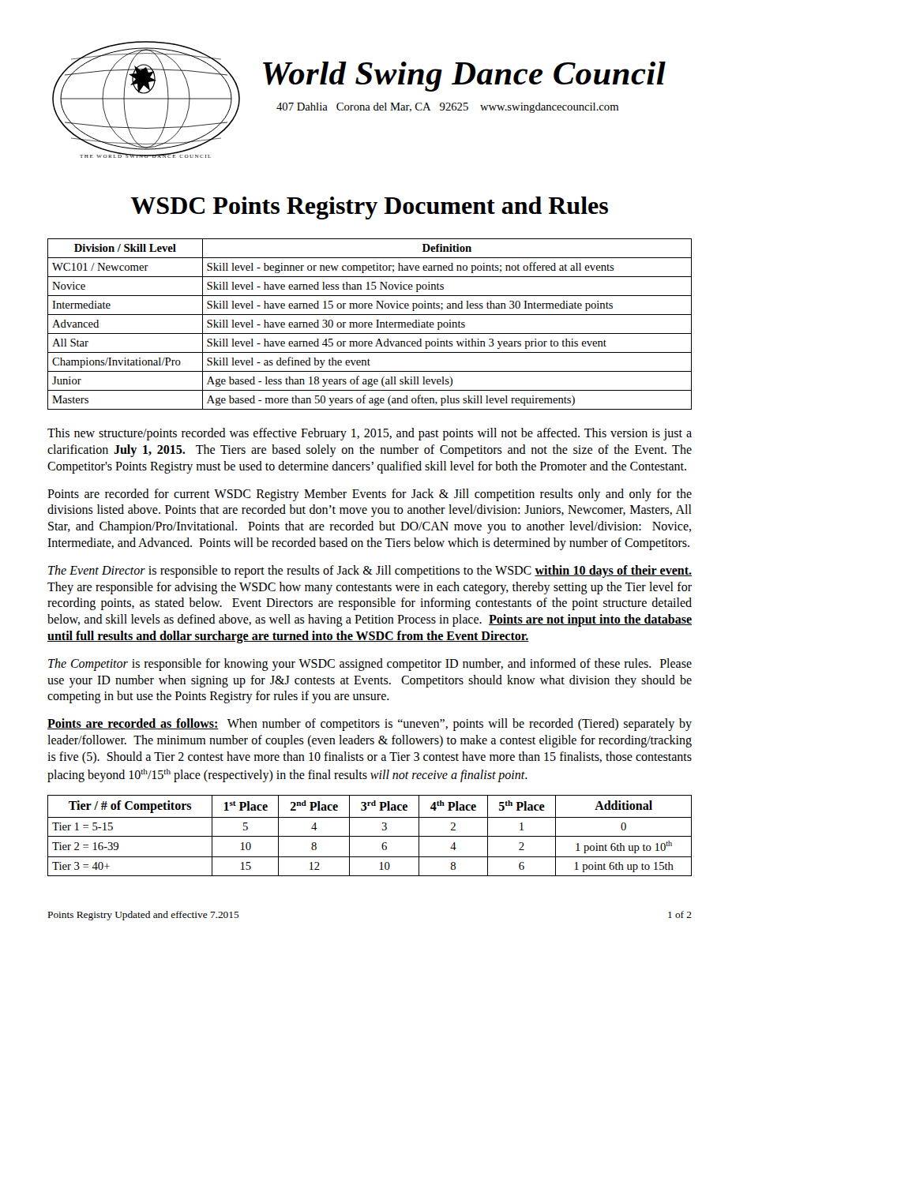THE WORLD SWING DANCE COUNCIL
World Swing Dance Council
407 Dahlia Corona del Mar, CA 92625 www.swingdancecouncil.com
WSDC Points Registry Document and Rules
| Division / Skill Level | Definition |
| --- | --- |
| WC101 / Newcomer | Skill level - beginner or new competitor; have earned no points; not offered at all events |
| Novice | Skill level - have earned less than 15 Novice points |
| Intermediate | Skill level - have earned 15 or more Novice points; and less than 30 Intermediate points |
| Advanced | Skill level - have earned 30 or more Intermediate points |
| All Star | Skill level - have earned 45 or more Advanced points within 3 years prior to this event |
| Champions/Invitational/Pro | Skill level - as defined by the event |
| Junior | Age based - less than 18 years of age (all skill levels) |
| Masters | Age based - more than 50 years of age (and often, plus skill level requirements) |
This new structure/points recorded was effective February 1, 2015, and past points will not be affected. This version is just a clarification July 1, 2015. The Tiers are based solely on the number of Competitors and not the size of the Event. The Competitor's Points Registry must be used to determine dancers’ qualified skill level for both the Promoter and the Contestant.
Points are recorded for current WSDC Registry Member Events for Jack & Jill competition results only and only for the divisions listed above. Points that are recorded but don’t move you to another level/division: Juniors, Newcomer, Masters, All Star, and Champion/Pro/Invitational. Points that are recorded but DO/CAN move you to another level/division: Novice, Intermediate, and Advanced. Points will be recorded based on the Tiers below which is determined by number of Competitors.
The Event Director is responsible to report the results of Jack & Jill competitions to the WSDC within 10 days of their event. They are responsible for advising the WSDC how many contestants were in each category, thereby setting up the Tier level for recording points, as stated below. Event Directors are responsible for informing contestants of the point structure detailed below, and skill levels as defined above, as well as having a Petition Process in place. Points are not input into the database until full results and dollar surcharge are turned into the WSDC from the Event Director.
The Competitor is responsible for knowing your WSDC assigned competitor ID number, and informed of these rules. Please use your ID number when signing up for J&J contests at Events. Competitors should know what division they should be competing in but use the Points Registry for rules if you are unsure.
Points are recorded as follows: When number of competitors is “uneven”, points will be recorded (Tiered) separately by leader/follower. The minimum number of couples (even leaders & followers) to make a contest eligible for recording/tracking is five (5). Should a Tier 2 contest have more than 10 finalists or a Tier 3 contest have more than 15 finalists, those contestants placing beyond 10th/15th place (respectively) in the final results will not receive a finalist point.
| Tier / # of Competitors | 1 st Place | 2 nd Place | 3 rd Place | 4 th Place | 5 th Place | Additional |
| --- | --- | --- | --- | --- | --- | --- |
| Tier 1 = 5-15 | 5 | 4 | 3 | 2 | 1 | 0 |
| Tier 2 = 16-39 | 10 | 8 | 6 | 4 | 2 | 1 point 6th up to 10 th |
| Tier 3 = 40+ | 15 | 12 | 10 | 8 | 6 | 1 point 6th up to 15th |
Points Registry Updated and effective 7.2015 1 of 2